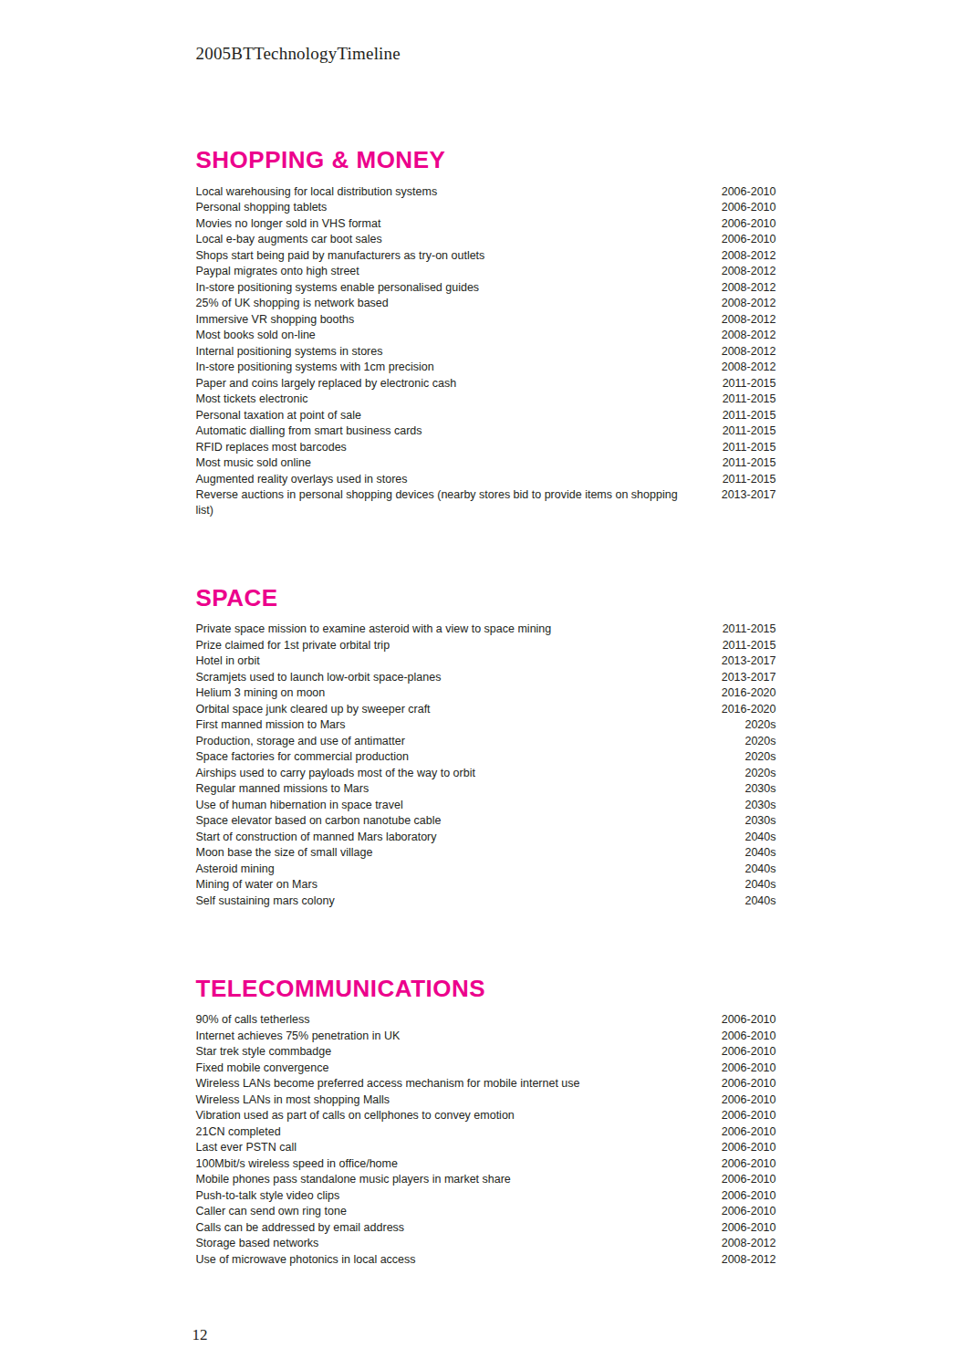2005BTTechnologyTimeline
Shopping & Money
| Local warehousing for local distribution systems | 2006-2010 |
| Personal shopping tablets | 2006-2010 |
| Movies no longer sold in VHS format | 2006-2010 |
| Local e-bay augments car boot sales | 2006-2010 |
| Shops start being paid by manufacturers as try-on outlets | 2008-2012 |
| Paypal migrates onto high street | 2008-2012 |
| In-store positioning systems enable personalised guides | 2008-2012 |
| 25% of UK shopping is network based | 2008-2012 |
| Immersive VR shopping booths | 2008-2012 |
| Most books sold on-line | 2008-2012 |
| Internal positioning systems in stores | 2008-2012 |
| In-store positioning systems with 1cm precision | 2008-2012 |
| Paper and coins largely replaced by electronic cash | 2011-2015 |
| Most tickets electronic | 2011-2015 |
| Personal taxation at point of sale | 2011-2015 |
| Automatic dialling from smart business cards | 2011-2015 |
| RFID replaces most barcodes | 2011-2015 |
| Most music sold online | 2011-2015 |
| Augmented reality overlays used in stores | 2011-2015 |
| Reverse auctions in personal shopping devices (nearby stores bid to provide items on shopping list) | 2013-2017 |
Space
| Private space mission to examine asteroid with a view to space mining | 2011-2015 |
| Prize claimed for 1st private orbital trip | 2011-2015 |
| Hotel in orbit | 2013-2017 |
| Scramjets used to launch low-orbit space-planes | 2013-2017 |
| Helium 3 mining on moon | 2016-2020 |
| Orbital space junk cleared up by sweeper craft | 2016-2020 |
| First manned mission to Mars | 2020s |
| Production, storage and use of antimatter | 2020s |
| Space factories for commercial production | 2020s |
| Airships used to carry payloads most of the way to orbit | 2020s |
| Regular manned missions to Mars | 2030s |
| Use of human hibernation in space travel | 2030s |
| Space elevator based on carbon nanotube cable | 2030s |
| Start of construction of manned Mars laboratory | 2040s |
| Moon base the size of small village | 2040s |
| Asteroid mining | 2040s |
| Mining of water on Mars | 2040s |
| Self sustaining mars colony | 2040s |
Telecommunications
| 90% of calls tetherless | 2006-2010 |
| Internet achieves 75% penetration in UK | 2006-2010 |
| Star trek style commbadge | 2006-2010 |
| Fixed mobile convergence | 2006-2010 |
| Wireless LANs become preferred access mechanism for mobile internet use | 2006-2010 |
| Wireless LANs in most shopping Malls | 2006-2010 |
| Vibration used as part of calls on cellphones to convey emotion | 2006-2010 |
| 21CN completed | 2006-2010 |
| Last ever PSTN call | 2006-2010 |
| 100Mbit/s wireless speed in office/home | 2006-2010 |
| Mobile phones pass standalone music players in market share | 2006-2010 |
| Push-to-talk style video clips | 2006-2010 |
| Caller can send own ring tone | 2006-2010 |
| Calls can be addressed by email address | 2006-2010 |
| Storage based networks | 2008-2012 |
| Use of microwave photonics in local access | 2008-2012 |
12